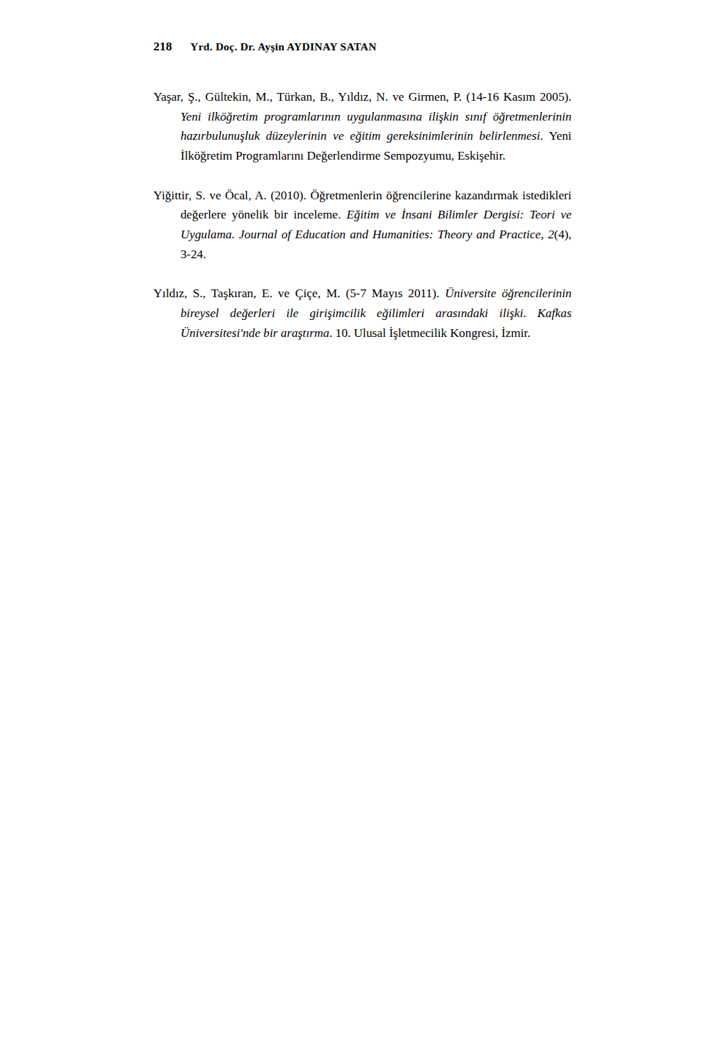218 Yrd. Doç. Dr. Ayşin AYDINAY SATAN
Yaşar, Ş., Gültekin, M., Türkan, B., Yıldız, N. ve Girmen, P. (14-16 Kasım 2005). Yeni ilköğretim programlarının uygulanmasına ilişkin sınıf öğretmenlerinin hazırbulunuşluk düzeylerinin ve eğitim gereksinimlerinin belirlenmesi. Yeni İlköğretim Programlarını Değerlendirme Sempozyumu, Eskişehir.
Yiğittir, S. ve Öcal, A. (2010). Öğretmenlerin öğrencilerine kazandırmak istedikleri değerlere yönelik bir inceleme. Eğitim ve İnsani Bilimler Dergisi: Teori ve Uygulama. Journal of Education and Humanities: Theory and Practice, 2(4), 3-24.
Yıldız, S., Taşkıran, E. ve Çiçe, M. (5-7 Mayıs 2011). Üniversite öğrencilerinin bireysel değerleri ile girişimcilik eğilimleri arasındaki ilişki. Kafkas Üniversitesi'nde bir araştırma. 10. Ulusal İşletmecilik Kongresi, İzmir.